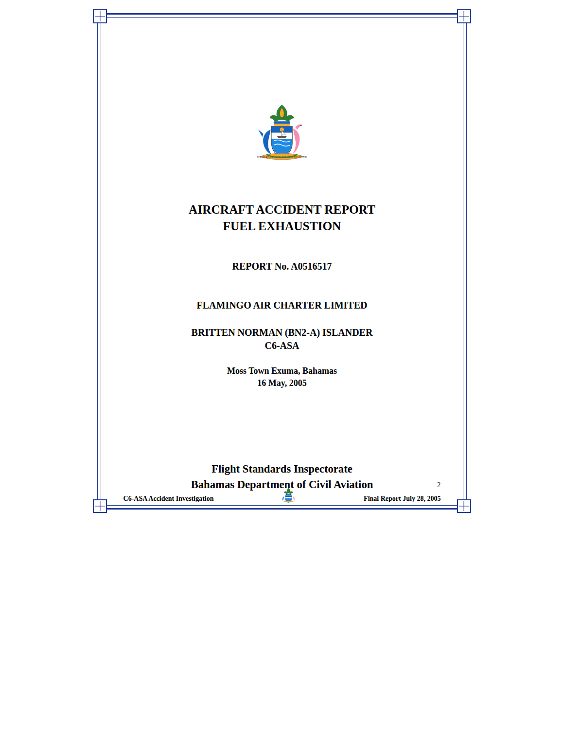FORWARD UPWARD ONWARD TOGETHER
AIRCRAFT ACCIDENT REPORT
FUEL EXHAUSTION
REPORT No. A0516517
FLAMINGO AIR CHARTER LIMITED
BRITTEN NORMAN (BN2-A) ISLANDER
C6-ASA
Moss Town Exuma, Bahamas
16 May, 2005
Flight Standards Inspectorate
Bahamas Department of Civil Aviation
2
C6-ASA Accident Investigation
Final Report July 28, 2005